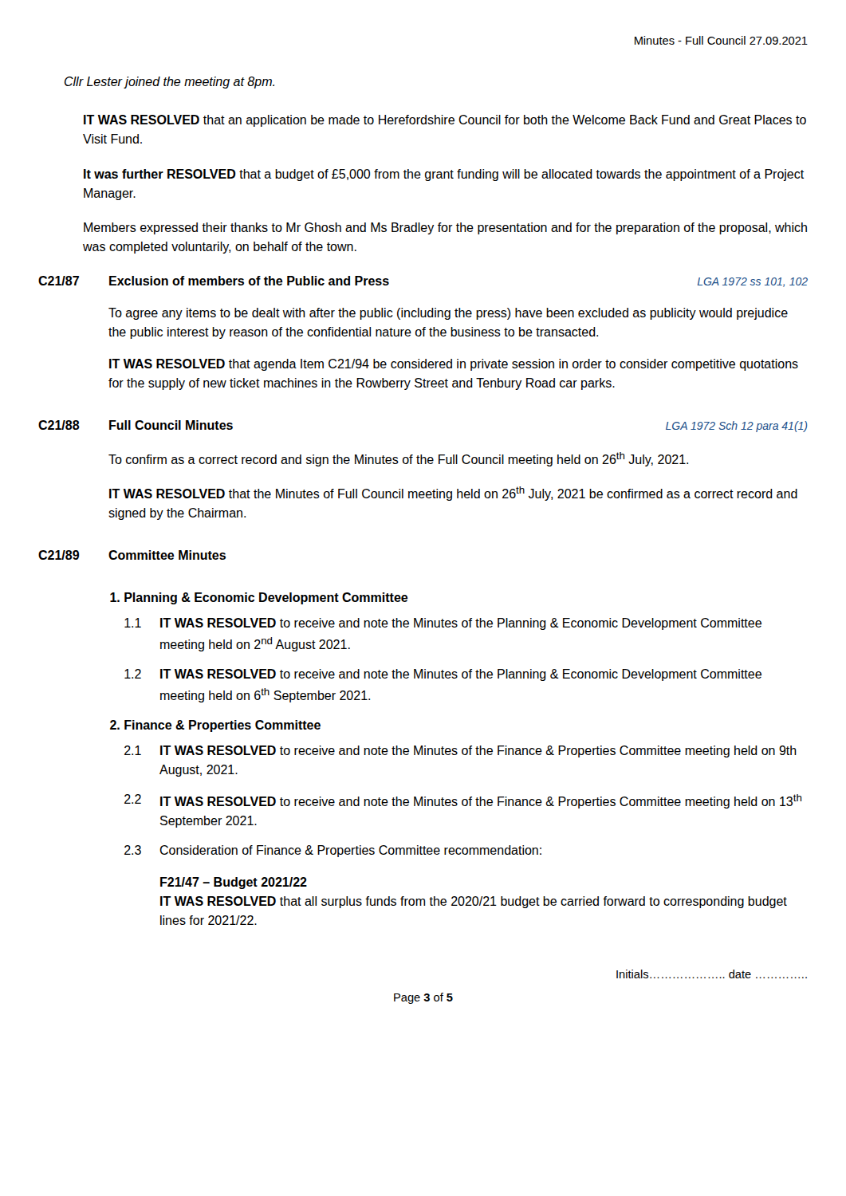Minutes - Full Council 27.09.2021
Cllr Lester joined the meeting at 8pm.
IT WAS RESOLVED that an application be made to Herefordshire Council for both the Welcome Back Fund and Great Places to Visit Fund.
It was further RESOLVED that a budget of £5,000 from the grant funding will be allocated towards the appointment of a Project Manager.
Members expressed their thanks to Mr Ghosh and Ms Bradley for the presentation and for the preparation of the proposal, which was completed voluntarily, on behalf of the town.
C21/87 Exclusion of members of the Public and Press LGA 1972 ss 101, 102
To agree any items to be dealt with after the public (including the press) have been excluded as publicity would prejudice the public interest by reason of the confidential nature of the business to be transacted.
IT WAS RESOLVED that agenda Item C21/94 be considered in private session in order to consider competitive quotations for the supply of new ticket machines in the Rowberry Street and Tenbury Road car parks.
C21/88 Full Council Minutes LGA 1972 Sch 12 para 41(1)
To confirm as a correct record and sign the Minutes of the Full Council meeting held on 26th July, 2021.
IT WAS RESOLVED that the Minutes of Full Council meeting held on 26th July, 2021 be confirmed as a correct record and signed by the Chairman.
C21/89 Committee Minutes
Planning & Economic Development Committee
1.1 IT WAS RESOLVED to receive and note the Minutes of the Planning & Economic Development Committee meeting held on 2nd August 2021.
1.2 IT WAS RESOLVED to receive and note the Minutes of the Planning & Economic Development Committee meeting held on 6th September 2021.
Finance & Properties Committee
2.1 IT WAS RESOLVED to receive and note the Minutes of the Finance & Properties Committee meeting held on 9th August, 2021.
2.2 IT WAS RESOLVED to receive and note the Minutes of the Finance & Properties Committee meeting held on 13th September 2021.
2.3 Consideration of Finance & Properties Committee recommendation:
F21/47 – Budget 2021/22
IT WAS RESOLVED that all surplus funds from the 2020/21 budget be carried forward to corresponding budget lines for 2021/22.
Initials……………….. date …………..
Page 3 of 5